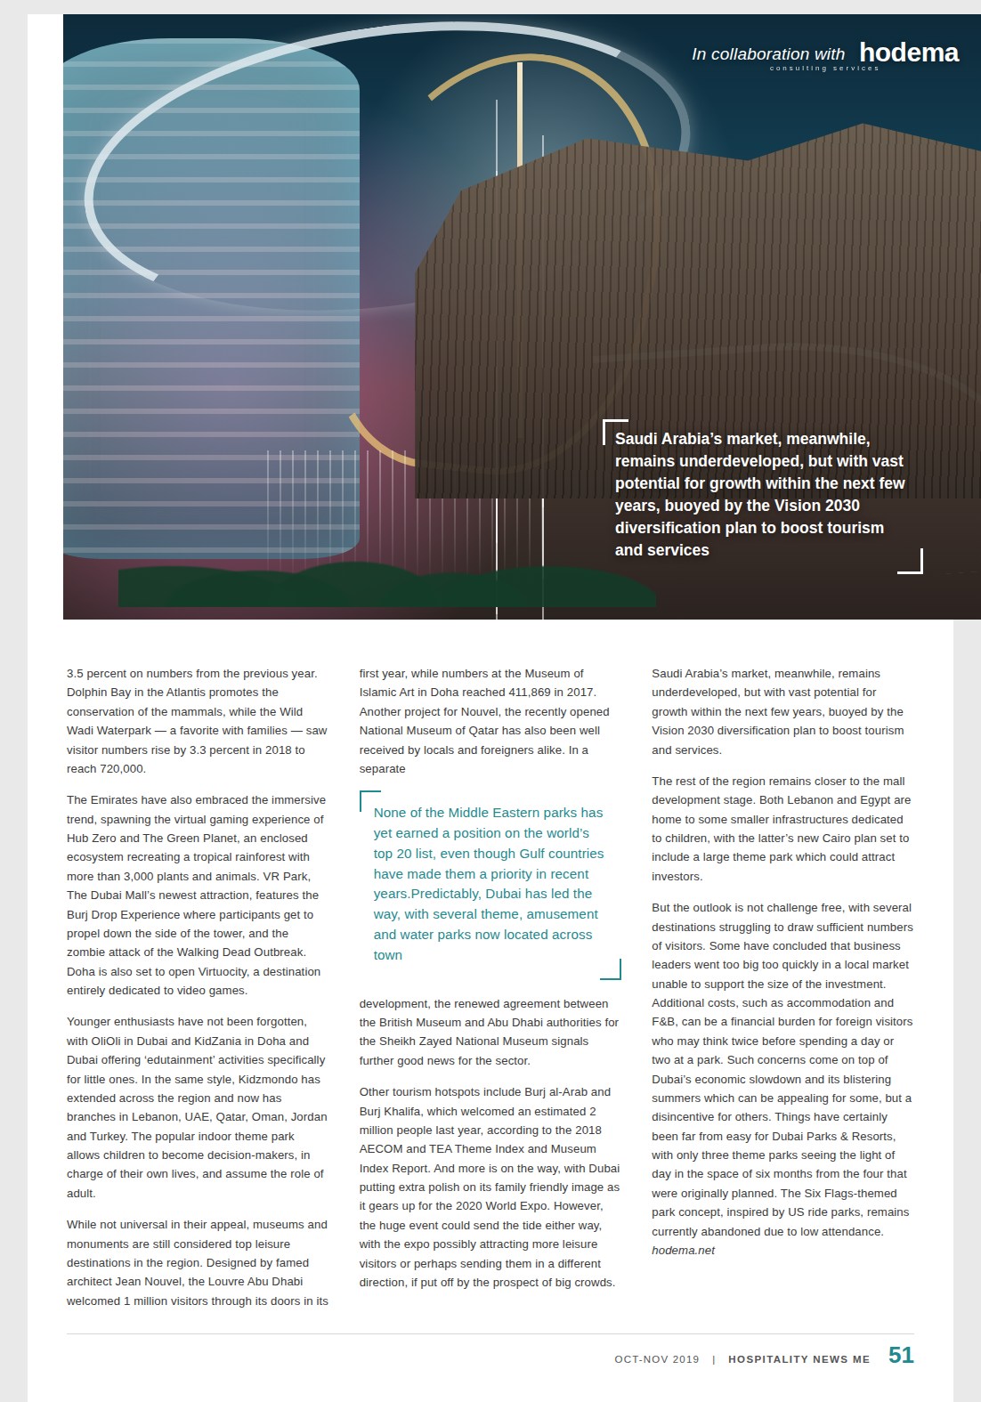In collaboration with hodemaconsulting services
Saudi Arabia’s market, meanwhile, remains underdeveloped, but with vast potential for growth within the next few years, buoyed by the Vision 2030 diversification plan to boost tourism and services
3.5 percent on numbers from the previous year. Dolphin Bay in the Atlantis promotes the conservation of the mammals, while the Wild Wadi Waterpark — a favorite with families — saw visitor numbers rise by 3.3 percent in 2018 to reach 720,000.
The Emirates have also embraced the immersive trend, spawning the virtual gaming experience of Hub Zero and The Green Planet, an enclosed ecosystem recreating a tropical rainforest with more than 3,000 plants and animals. VR Park, The Dubai Mall’s newest attraction, features the Burj Drop Experience where participants get to propel down the side of the tower, and the zombie attack of the Walking Dead Outbreak. Doha is also set to open Virtuocity, a destination entirely dedicated to video games.
Younger enthusiasts have not been forgotten, with OliOli in Dubai and KidZania in Doha and Dubai offering ‘edutainment’ activities specifically for little ones. In the same style, Kidzmondo has extended across the region and now has branches in Lebanon, UAE, Qatar, Oman, Jordan and Turkey. The popular indoor theme park allows children to become decision-makers, in charge of their own lives, and assume the role of adult.
While not universal in their appeal, museums and monuments are still considered top leisure destinations in the region. Designed by famed architect Jean Nouvel, the Louvre Abu Dhabi welcomed 1 million visitors through its doors in its first year, while numbers at the Museum of Islamic Art in Doha reached 411,869 in 2017. Another project for Nouvel, the recently opened National Museum of Qatar has also been well received by locals and foreigners alike. In a separate
None of the Middle Eastern parks has yet earned a position on the world’s top 20 list, even though Gulf countries have made them a priority in recent years.Predictably, Dubai has led the way, with several theme, amusement and water parks now located across town
development, the renewed agreement between the British Museum and Abu Dhabi authorities for the Sheikh Zayed National Museum signals further good news for the sector.
Other tourism hotspots include Burj al-Arab and Burj Khalifa, which welcomed an estimated 2 million people last year, according to the 2018 AECOM and TEA Theme Index and Museum Index Report. And more is on the way, with Dubai putting extra polish on its family friendly image as it gears up for the 2020 World Expo. However, the huge event could send the tide either way, with the expo possibly attracting more leisure visitors or perhaps sending them in a different direction, if put off by the prospect of big crowds.
Saudi Arabia’s market, meanwhile, remains underdeveloped, but with vast potential for growth within the next few years, buoyed by the Vision 2030 diversification plan to boost tourism and services.
The rest of the region remains closer to the mall development stage. Both Lebanon and Egypt are home to some smaller infrastructures dedicated to children, with the latter’s new Cairo plan set to include a large theme park which could attract investors.
But the outlook is not challenge free, with several destinations struggling to draw sufficient numbers of visitors. Some have concluded that business leaders went too big too quickly in a local market unable to support the size of the investment. Additional costs, such as accommodation and F&B, can be a financial burden for foreign visitors who may think twice before spending a day or two at a park. Such concerns come on top of Dubai’s economic slowdown and its blistering summers which can be appealing for some, but a disincentive for others. Things have certainly been far from easy for Dubai Parks & Resorts, with only three theme parks seeing the light of day in the space of six months from the four that were originally planned. The Six Flags-themed park concept, inspired by US ride parks, remains currently abandoned due to low attendance. hodema.net
OCT-NOV 2019 | Hospitality News ME 51